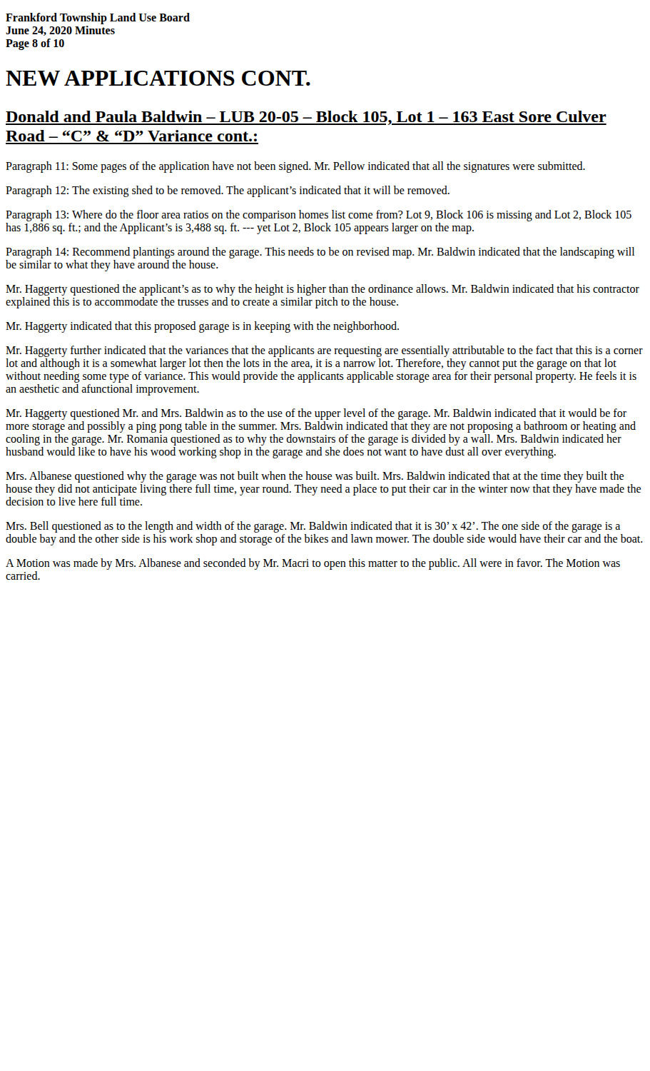Frankford Township Land Use Board
June 24, 2020 Minutes
Page 8 of 10
NEW APPLICATIONS CONT.
Donald and Paula Baldwin – LUB 20-05 – Block 105, Lot 1 – 163 East Sore Culver Road – “C” & “D” Variance cont.:
Paragraph 11: Some pages of the application have not been signed. Mr. Pellow indicated that all the signatures were submitted.
Paragraph 12: The existing shed to be removed. The applicant’s indicated that it will be removed.
Paragraph 13: Where do the floor area ratios on the comparison homes list come from? Lot 9, Block 106 is missing and Lot 2, Block 105 has 1,886 sq. ft.; and the Applicant’s is 3,488 sq. ft. --- yet Lot 2, Block 105 appears larger on the map.
Paragraph 14: Recommend plantings around the garage. This needs to be on revised map. Mr. Baldwin indicated that the landscaping will be similar to what they have around the house.
Mr. Haggerty questioned the applicant’s as to why the height is higher than the ordinance allows. Mr. Baldwin indicated that his contractor explained this is to accommodate the trusses and to create a similar pitch to the house.
Mr. Haggerty indicated that this proposed garage is in keeping with the neighborhood.
Mr. Haggerty further indicated that the variances that the applicants are requesting are essentially attributable to the fact that this is a corner lot and although it is a somewhat larger lot then the lots in the area, it is a narrow lot. Therefore, they cannot put the garage on that lot without needing some type of variance. This would provide the applicants applicable storage area for their personal property. He feels it is an aesthetic and afunctional improvement.
Mr. Haggerty questioned Mr. and Mrs. Baldwin as to the use of the upper level of the garage. Mr. Baldwin indicated that it would be for more storage and possibly a ping pong table in the summer. Mrs. Baldwin indicated that they are not proposing a bathroom or heating and cooling in the garage. Mr. Romania questioned as to why the downstairs of the garage is divided by a wall. Mrs. Baldwin indicated her husband would like to have his wood working shop in the garage and she does not want to have dust all over everything.
Mrs. Albanese questioned why the garage was not built when the house was built. Mrs. Baldwin indicated that at the time they built the house they did not anticipate living there full time, year round. They need a place to put their car in the winter now that they have made the decision to live here full time.
Mrs. Bell questioned as to the length and width of the garage. Mr. Baldwin indicated that it is 30’ x 42’. The one side of the garage is a double bay and the other side is his work shop and storage of the bikes and lawn mower. The double side would have their car and the boat.
A Motion was made by Mrs. Albanese and seconded by Mr. Macri to open this matter to the public. All were in favor. The Motion was carried.